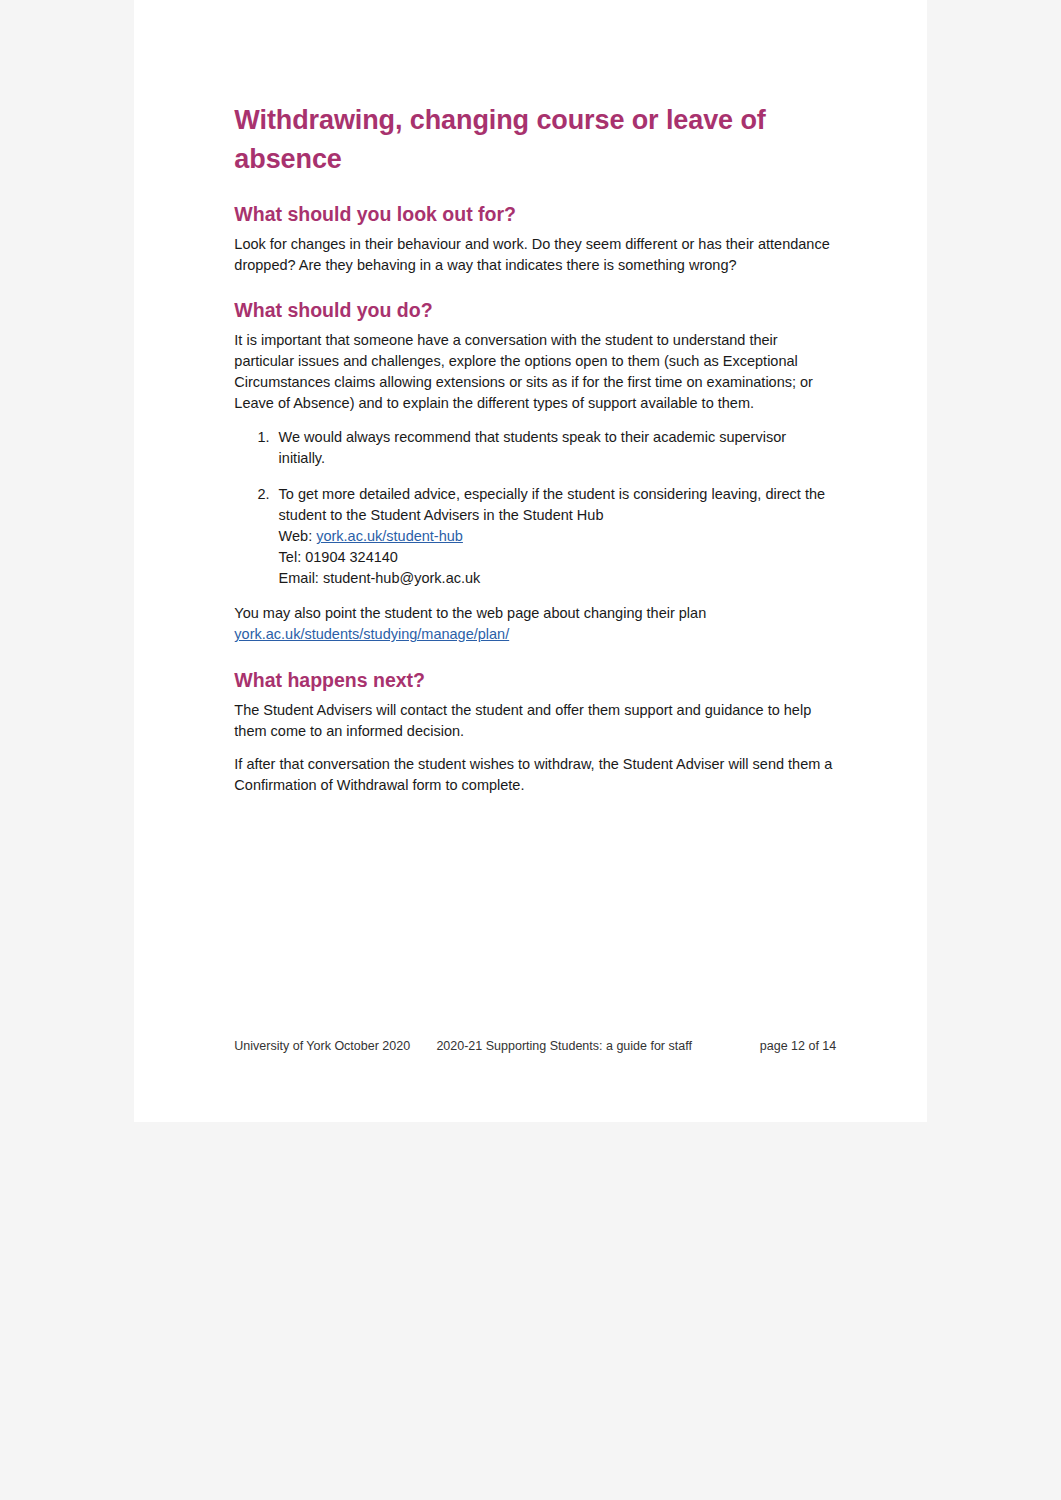Withdrawing, changing course or leave of absence
What should you look out for?
Look for changes in their behaviour and work. Do they seem different or has their attendance dropped? Are they behaving in a way that indicates there is something wrong?
What should you do?
It is important that someone have a conversation with the student to understand their particular issues and challenges, explore the options open to them (such as Exceptional Circumstances claims allowing extensions or sits as if for the first time on examinations; or Leave of Absence) and to explain the different types of support available to them.
We would always recommend that students speak to their academic supervisor initially.
To get more detailed advice, especially if the student is considering leaving, direct the student to the Student Advisers in the Student Hub
Web: york.ac.uk/student-hub
Tel: 01904 324140
Email: student-hub@york.ac.uk
You may also point the student to the web page about changing their plan
york.ac.uk/students/studying/manage/plan/
What happens next?
The Student Advisers will contact the student and offer them support and guidance to help them come to an informed decision.
If after that conversation the student wishes to withdraw, the Student Adviser will send them a Confirmation of Withdrawal form to complete.
University of York October 2020 2020-21 Supporting Students: a guide for staff page 12 of 14